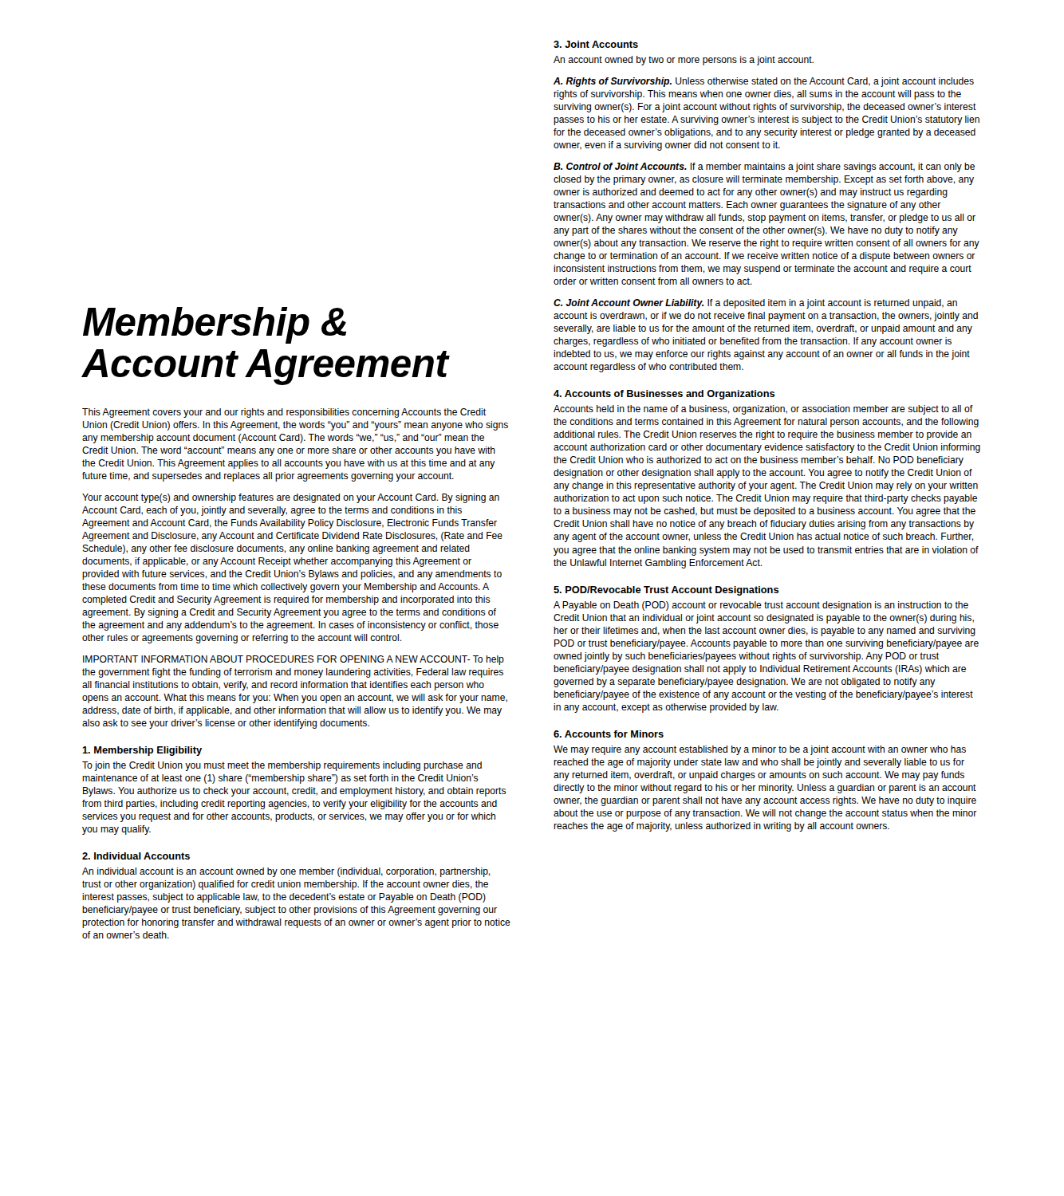Membership &
Account Agreement
This Agreement covers your and our rights and responsibilities concerning Accounts the Credit Union (Credit Union) offers. In this Agreement, the words “you” and “yours” mean anyone who signs any membership account document (Account Card). The words “we,” “us,” and “our” mean the Credit Union. The word “account” means any one or more share or other accounts you have with the Credit Union. This Agreement applies to all accounts you have with us at this time and at any future time, and supersedes and replaces all prior agreements governing your account.
Your account type(s) and ownership features are designated on your Account Card. By signing an Account Card, each of you, jointly and severally, agree to the terms and conditions in this Agreement and Account Card, the Funds Availability Policy Disclosure, Electronic Funds Transfer Agreement and Disclosure, any Account and Certificate Dividend Rate Disclosures, (Rate and Fee Schedule), any other fee disclosure documents, any online banking agreement and related documents, if applicable, or any Account Receipt whether accompanying this Agreement or provided with future services, and the Credit Union’s Bylaws and policies, and any amendments to these documents from time to time which collectively govern your Membership and Accounts. A completed Credit and Security Agreement is required for membership and incorporated into this agreement. By signing a Credit and Security Agreement you agree to the terms and conditions of the agreement and any addendum’s to the agreement. In cases of inconsistency or conflict, those other rules or agreements governing or referring to the account will control.
IMPORTANT INFORMATION ABOUT PROCEDURES FOR OPENING A NEW ACCOUNT- To help the government fight the funding of terrorism and money laundering activities, Federal law requires all financial institutions to obtain, verify, and record information that identifies each person who opens an account. What this means for you: When you open an account, we will ask for your name, address, date of birth, if applicable, and other information that will allow us to identify you. We may also ask to see your driver’s license or other identifying documents.
1. Membership Eligibility
To join the Credit Union you must meet the membership requirements including purchase and maintenance of at least one (1) share (“membership share”) as set forth in the Credit Union’s Bylaws. You authorize us to check your account, credit, and employment history, and obtain reports from third parties, including credit reporting agencies, to verify your eligibility for the accounts and services you request and for other accounts, products, or services, we may offer you or for which you may qualify.
2. Individual Accounts
An individual account is an account owned by one member (individual, corporation, partnership, trust or other organization) qualified for credit union membership. If the account owner dies, the interest passes, subject to applicable law, to the decedent’s estate or Payable on Death (POD) beneficiary/payee or trust beneficiary, subject to other provisions of this Agreement governing our protection for honoring transfer and withdrawal requests of an owner or owner’s agent prior to notice of an owner’s death.
3. Joint Accounts
An account owned by two or more persons is a joint account.
A. Rights of Survivorship. Unless otherwise stated on the Account Card, a joint account includes rights of survivorship. This means when one owner dies, all sums in the account will pass to the surviving owner(s). For a joint account without rights of survivorship, the deceased owner’s interest passes to his or her estate. A surviving owner’s interest is subject to the Credit Union’s statutory lien for the deceased owner’s obligations, and to any security interest or pledge granted by a deceased owner, even if a surviving owner did not consent to it.
B. Control of Joint Accounts. If a member maintains a joint share savings account, it can only be closed by the primary owner, as closure will terminate membership. Except as set forth above, any owner is authorized and deemed to act for any other owner(s) and may instruct us regarding transactions and other account matters. Each owner guarantees the signature of any other owner(s). Any owner may withdraw all funds, stop payment on items, transfer, or pledge to us all or any part of the shares without the consent of the other owner(s). We have no duty to notify any owner(s) about any transaction. We reserve the right to require written consent of all owners for any change to or termination of an account. If we receive written notice of a dispute between owners or inconsistent instructions from them, we may suspend or terminate the account and require a court order or written consent from all owners to act.
C. Joint Account Owner Liability. If a deposited item in a joint account is returned unpaid, an account is overdrawn, or if we do not receive final payment on a transaction, the owners, jointly and severally, are liable to us for the amount of the returned item, overdraft, or unpaid amount and any charges, regardless of who initiated or benefited from the transaction. If any account owner is indebted to us, we may enforce our rights against any account of an owner or all funds in the joint account regardless of who contributed them.
4. Accounts of Businesses and Organizations
Accounts held in the name of a business, organization, or association member are subject to all of the conditions and terms contained in this Agreement for natural person accounts, and the following additional rules. The Credit Union reserves the right to require the business member to provide an account authorization card or other documentary evidence satisfactory to the Credit Union informing the Credit Union who is authorized to act on the business member’s behalf. No POD beneficiary designation or other designation shall apply to the account. You agree to notify the Credit Union of any change in this representative authority of your agent. The Credit Union may rely on your written authorization to act upon such notice. The Credit Union may require that third-party checks payable to a business may not be cashed, but must be deposited to a business account. You agree that the Credit Union shall have no notice of any breach of fiduciary duties arising from any transactions by any agent of the account owner, unless the Credit Union has actual notice of such breach. Further, you agree that the online banking system may not be used to transmit entries that are in violation of the Unlawful Internet Gambling Enforcement Act.
5. POD/Revocable Trust Account Designations
A Payable on Death (POD) account or revocable trust account designation is an instruction to the Credit Union that an individual or joint account so designated is payable to the owner(s) during his, her or their lifetimes and, when the last account owner dies, is payable to any named and surviving POD or trust beneficiary/payee. Accounts payable to more than one surviving beneficiary/payee are owned jointly by such beneficiaries/payees without rights of survivorship. Any POD or trust beneficiary/payee designation shall not apply to Individual Retirement Accounts (IRAs) which are governed by a separate beneficiary/payee designation. We are not obligated to notify any beneficiary/payee of the existence of any account or the vesting of the beneficiary/payee’s interest in any account, except as otherwise provided by law.
6. Accounts for Minors
We may require any account established by a minor to be a joint account with an owner who has reached the age of majority under state law and who shall be jointly and severally liable to us for any returned item, overdraft, or unpaid charges or amounts on such account. We may pay funds directly to the minor without regard to his or her minority. Unless a guardian or parent is an account owner, the guardian or parent shall not have any account access rights. We have no duty to inquire about the use or purpose of any transaction. We will not change the account status when the minor reaches the age of majority, unless authorized in writing by all account owners.